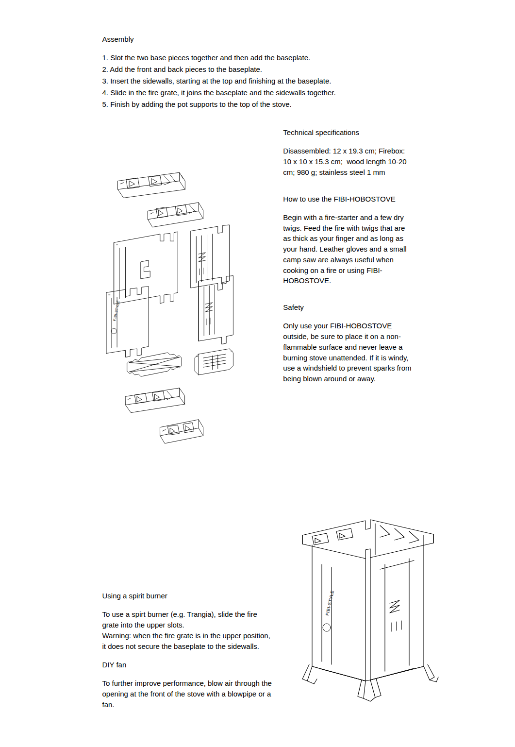Assembly
1. Slot the two base pieces together and then add the baseplate.
2. Add the front and back pieces to the baseplate.
3. Insert the sidewalls, starting at the top and finishing at the baseplate.
4. Slide in the fire grate, it joins the baseplate and the sidewalls together.
5. Finish by adding the pot supports to the top of the stove.
FIBI-STYLE
Technical specifications
Disassembled: 12 x 19.3 cm; Firebox: 10 x 10 x 15.3 cm; wood length 10-20 cm; 980 g; stainless steel 1 mm
How to use the FIBI-HOBOSTOVE
Begin with a fire-starter and a few dry twigs. Feed the fire with twigs that are as thick as your finger and as long as your hand. Leather gloves and a small camp saw are always useful when cooking on a fire or using FIBI-HOBOSTOVE.
Safety
Only use your FIBI-HOBOSTOVE outside, be sure to place it on a non-flammable surface and never leave a burning stove unattended. If it is windy, use a windshield to prevent sparks from being blown around or away.
Using a spirit burner
To use a spirt burner (e.g. Trangia), slide the fire grate into the upper slots.
Warning: when the fire grate is in the upper position, it does not secure the baseplate to the sidewalls.
DIY fan
To further improve performance, blow air through the opening at the front of the stove with a blowpipe or a fan.
FIBI-STYLE